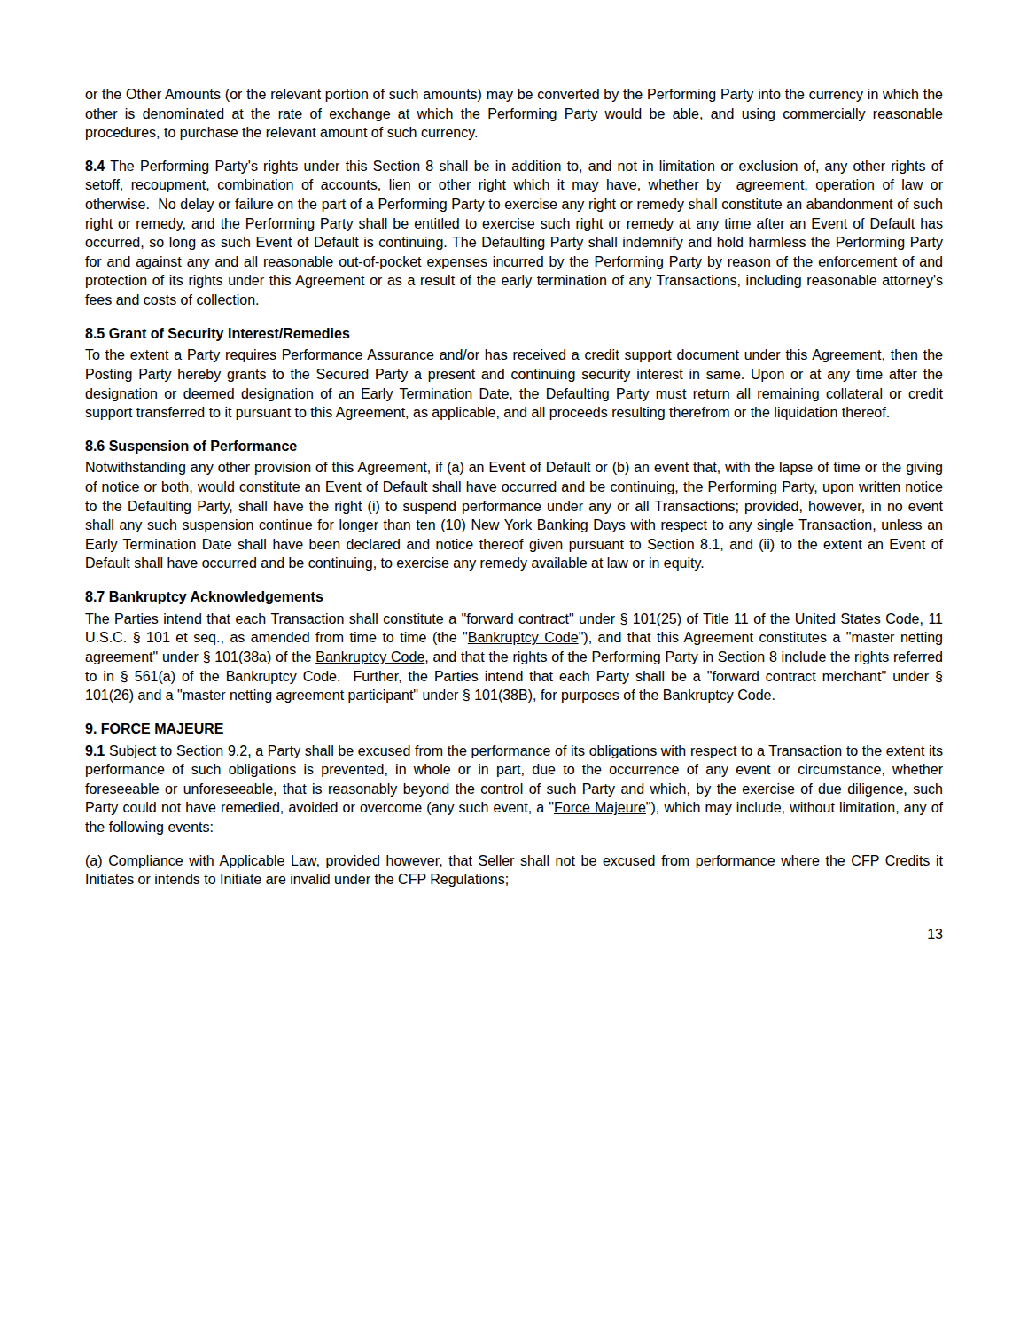or the Other Amounts (or the relevant portion of such amounts) may be converted by the Performing Party into the currency in which the other is denominated at the rate of exchange at which the Performing Party would be able, and using commercially reasonable procedures, to purchase the relevant amount of such currency.
8.4 The Performing Party's rights under this Section 8 shall be in addition to, and not in limitation or exclusion of, any other rights of setoff, recoupment, combination of accounts, lien or other right which it may have, whether by agreement, operation of law or otherwise. No delay or failure on the part of a Performing Party to exercise any right or remedy shall constitute an abandonment of such right or remedy, and the Performing Party shall be entitled to exercise such right or remedy at any time after an Event of Default has occurred, so long as such Event of Default is continuing. The Defaulting Party shall indemnify and hold harmless the Performing Party for and against any and all reasonable out-of-pocket expenses incurred by the Performing Party by reason of the enforcement of and protection of its rights under this Agreement or as a result of the early termination of any Transactions, including reasonable attorney's fees and costs of collection.
8.5 Grant of Security Interest/Remedies
To the extent a Party requires Performance Assurance and/or has received a credit support document under this Agreement, then the Posting Party hereby grants to the Secured Party a present and continuing security interest in same. Upon or at any time after the designation or deemed designation of an Early Termination Date, the Defaulting Party must return all remaining collateral or credit support transferred to it pursuant to this Agreement, as applicable, and all proceeds resulting therefrom or the liquidation thereof.
8.6 Suspension of Performance
Notwithstanding any other provision of this Agreement, if (a) an Event of Default or (b) an event that, with the lapse of time or the giving of notice or both, would constitute an Event of Default shall have occurred and be continuing, the Performing Party, upon written notice to the Defaulting Party, shall have the right (i) to suspend performance under any or all Transactions; provided, however, in no event shall any such suspension continue for longer than ten (10) New York Banking Days with respect to any single Transaction, unless an Early Termination Date shall have been declared and notice thereof given pursuant to Section 8.1, and (ii) to the extent an Event of Default shall have occurred and be continuing, to exercise any remedy available at law or in equity.
8.7 Bankruptcy Acknowledgements
The Parties intend that each Transaction shall constitute a "forward contract" under § 101(25) of Title 11 of the United States Code, 11 U.S.C. § 101 et seq., as amended from time to time (the "Bankruptcy Code"), and that this Agreement constitutes a "master netting agreement" under § 101(38a) of the Bankruptcy Code, and that the rights of the Performing Party in Section 8 include the rights referred to in § 561(a) of the Bankruptcy Code. Further, the Parties intend that each Party shall be a "forward contract merchant" under § 101(26) and a "master netting agreement participant" under § 101(38B), for purposes of the Bankruptcy Code.
9. FORCE MAJEURE
9.1 Subject to Section 9.2, a Party shall be excused from the performance of its obligations with respect to a Transaction to the extent its performance of such obligations is prevented, in whole or in part, due to the occurrence of any event or circumstance, whether foreseeable or unforeseeable, that is reasonably beyond the control of such Party and which, by the exercise of due diligence, such Party could not have remedied, avoided or overcome (any such event, a "Force Majeure"), which may include, without limitation, any of the following events:
(a) Compliance with Applicable Law, provided however, that Seller shall not be excused from performance where the CFP Credits it Initiates or intends to Initiate are invalid under the CFP Regulations;
13